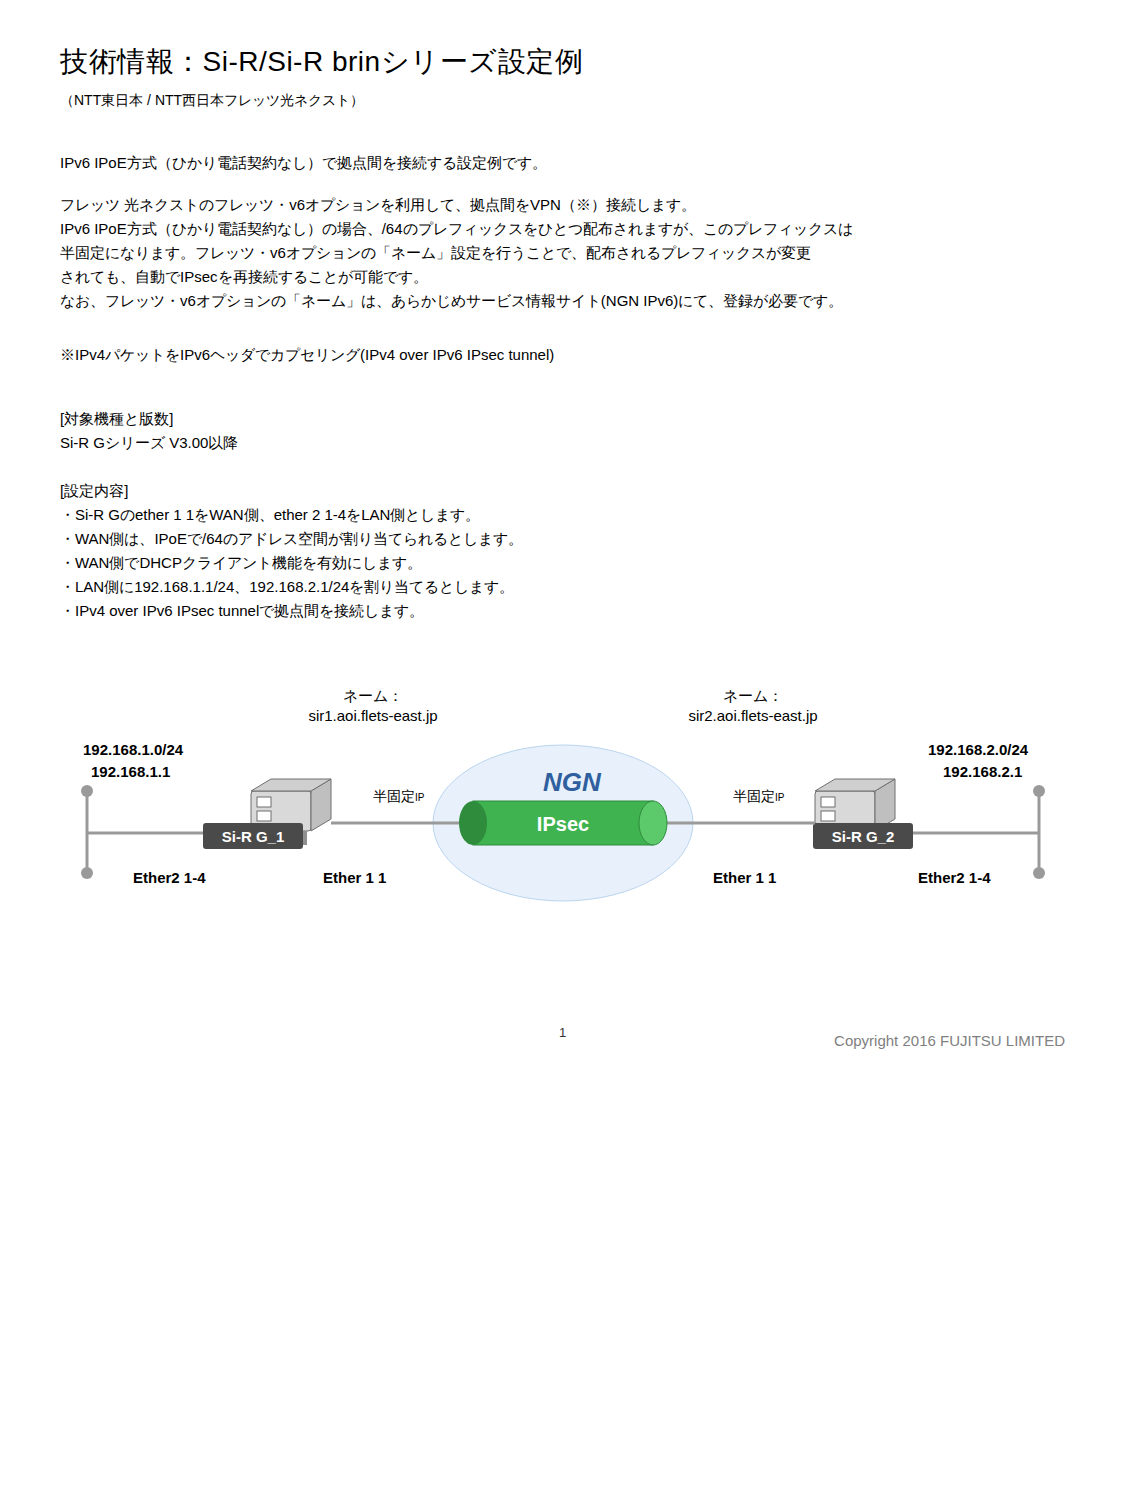技術情報：Si-R/Si-R brinシリーズ設定例
（NTT東日本 / NTT西日本フレッツ光ネクスト）
IPv6 IPoE方式（ひかり電話契約なし）で拠点間を接続する設定例です。
フレッツ 光ネクストのフレッツ・v6オプションを利用して、拠点間をVPN（※）接続します。
IPv6 IPoE方式（ひかり電話契約なし）の場合、/64のプレフィックスをひとつ配布されますが、このプレフィックスは
半固定になります。フレッツ・v6オプションの「ネーム」設定を行うことで、配布されるプレフィックスが変更
されても、自動でIPsecを再接続することが可能です。
なお、フレッツ・v6オプションの「ネーム」は、あらかじめサービス情報サイト(NGN IPv6)にて、登録が必要です。
※IPv4パケットをIPv6ヘッダでカプセリング(IPv4 over IPv6 IPsec tunnel)
[対象機種と版数]
Si-R Gシリーズ V3.00以降
[設定内容]
Si-R Gのether 1 1をWAN側、ether 2 1-4をLAN側とします。
WAN側は、IPoEで/64のアドレス空間が割り当てられるとします。
WAN側でDHCPクライアント機能を有効にします。
LAN側に192.168.1.1/24、192.168.2.1/24を割り当てるとします。
IPv4 over IPv6 IPsec tunnelで拠点間を接続します。
ネーム： sir1.aoi.flets-east.jp ネーム： sir2.aoi.flets-east.jp 192.168.1.0/24 192.168.1.1 192.168.2.0/24 192.168.2.1 Si-R G_1 Si-R G_2 半固定IP 半固定IP NGN IPsec Ether2 1-4 Ether 1 1 Ether 1 1 Ether2 1-4
1
Copyright 2016 FUJITSU LIMITED